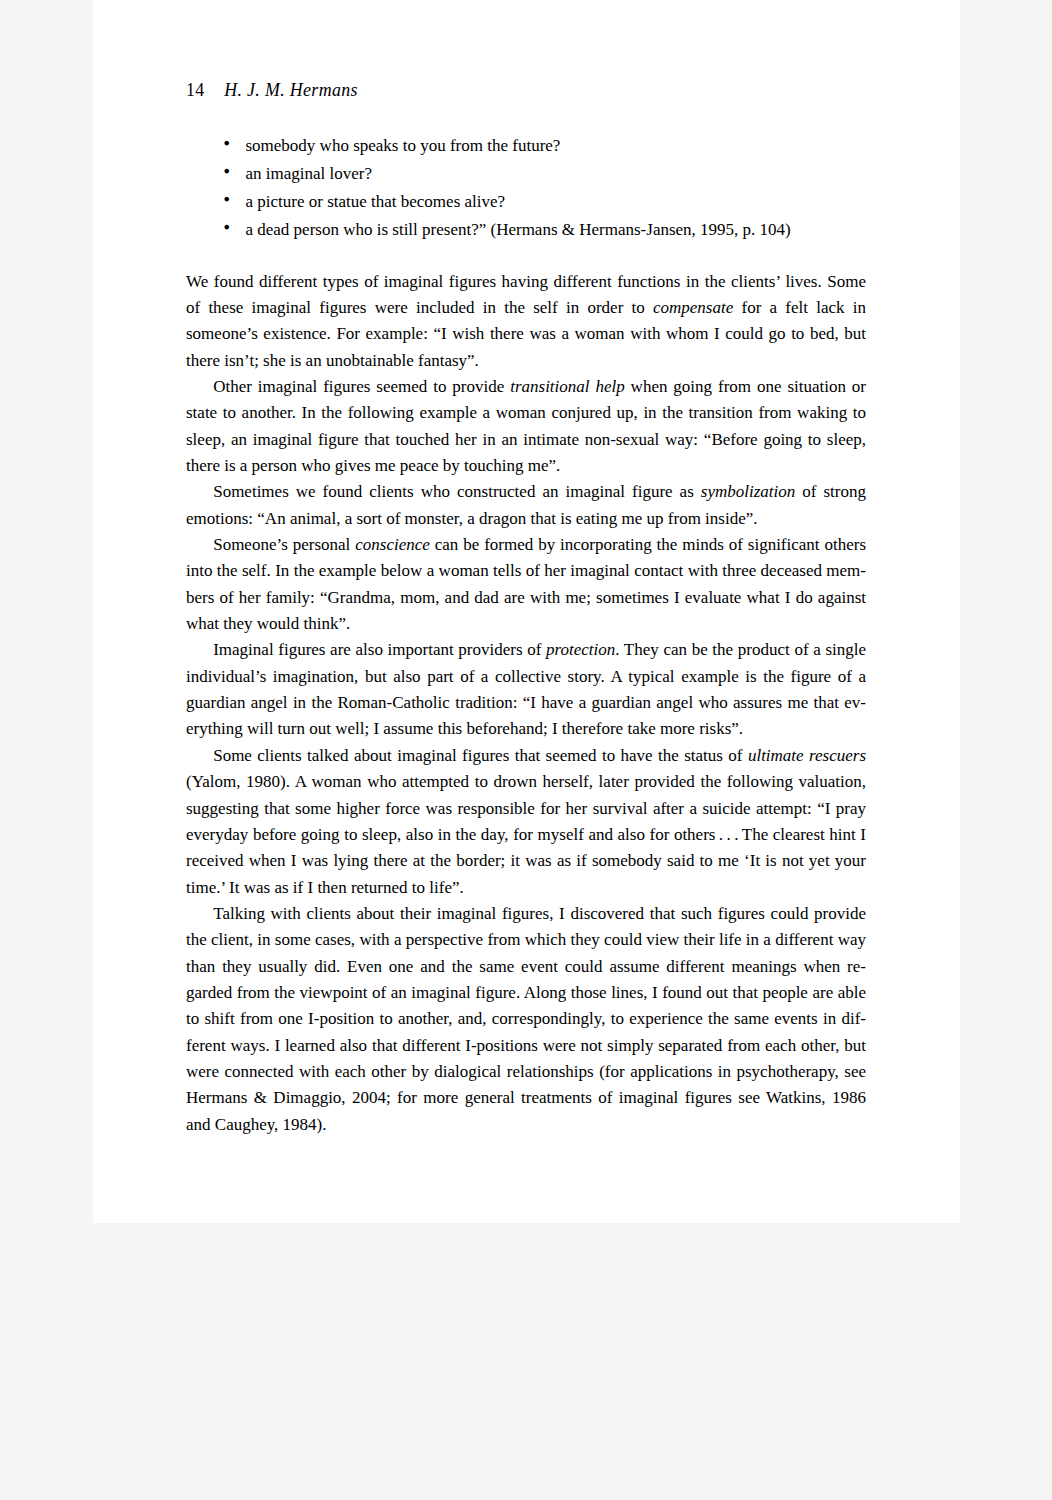14 H. J. M. Hermans
somebody who speaks to you from the future?
an imaginal lover?
a picture or statue that becomes alive?
a dead person who is still present?” (Hermans & Hermans-Jansen, 1995, p. 104)
We found different types of imaginal figures having different functions in the clients’ lives. Some of these imaginal figures were included in the self in order to compensate for a felt lack in someone’s existence. For example: “I wish there was a woman with whom I could go to bed, but there isn’t; she is an unobtainable fantasy”.
Other imaginal figures seemed to provide transitional help when going from one situation or state to another. In the following example a woman conjured up, in the transition from waking to sleep, an imaginal figure that touched her in an intimate non-sexual way: “Before going to sleep, there is a person who gives me peace by touching me”.
Sometimes we found clients who constructed an imaginal figure as symbolization of strong emotions: “An animal, a sort of monster, a dragon that is eating me up from inside”.
Someone’s personal conscience can be formed by incorporating the minds of significant others into the self. In the example below a woman tells of her imaginal contact with three deceased members of her family: “Grandma, mom, and dad are with me; sometimes I evaluate what I do against what they would think”.
Imaginal figures are also important providers of protection. They can be the product of a single individual’s imagination, but also part of a collective story. A typical example is the figure of a guardian angel in the Roman-Catholic tradition: “I have a guardian angel who assures me that everything will turn out well; I assume this beforehand; I therefore take more risks”.
Some clients talked about imaginal figures that seemed to have the status of ultimate rescuers (Yalom, 1980). A woman who attempted to drown herself, later provided the following valuation, suggesting that some higher force was responsible for her survival after a suicide attempt: “I pray everyday before going to sleep, also in the day, for myself and also for others . . . The clearest hint I received when I was lying there at the border; it was as if somebody said to me ‘It is not yet your time.’ It was as if I then returned to life”.
Talking with clients about their imaginal figures, I discovered that such figures could provide the client, in some cases, with a perspective from which they could view their life in a different way than they usually did. Even one and the same event could assume different meanings when regarded from the viewpoint of an imaginal figure. Along those lines, I found out that people are able to shift from one I-position to another, and, correspondingly, to experience the same events in different ways. I learned also that different I-positions were not simply separated from each other, but were connected with each other by dialogical relationships (for applications in psychotherapy, see Hermans & Dimaggio, 2004; for more general treatments of imaginal figures see Watkins, 1986 and Caughey, 1984).